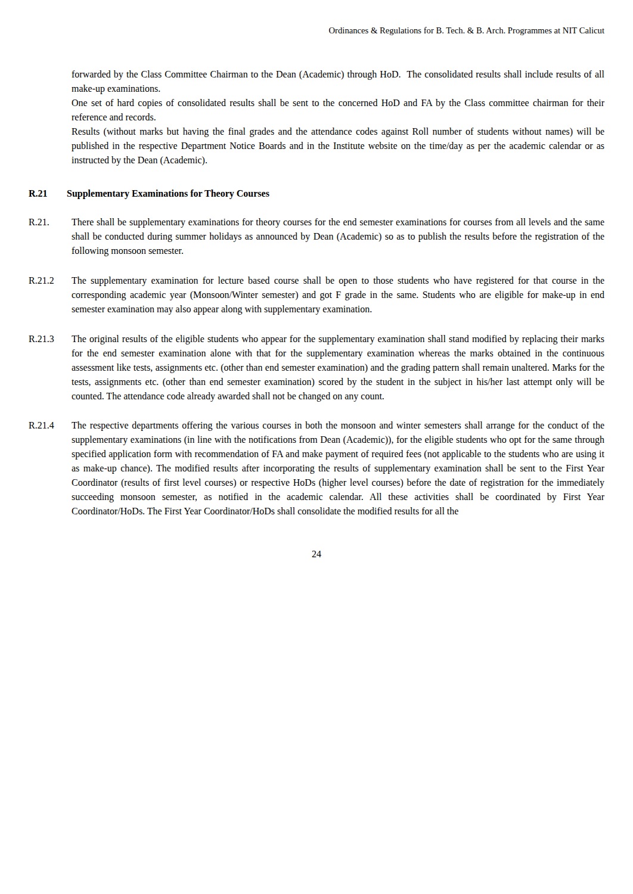Ordinances & Regulations for B. Tech. & B. Arch. Programmes at NIT Calicut
forwarded by the Class Committee Chairman to the Dean (Academic) through HoD. The consolidated results shall include results of all make-up examinations.
One set of hard copies of consolidated results shall be sent to the concerned HoD and FA by the Class committee chairman for their reference and records.
Results (without marks but having the final grades and the attendance codes against Roll number of students without names) will be published in the respective Department Notice Boards and in the Institute website on the time/day as per the academic calendar or as instructed by the Dean (Academic).
R.21 Supplementary Examinations for Theory Courses
R.21.
There shall be supplementary examinations for theory courses for the end semester examinations for courses from all levels and the same shall be conducted during summer holidays as announced by Dean (Academic) so as to publish the results before the registration of the following monsoon semester.
R.21.2
The supplementary examination for lecture based course shall be open to those students who have registered for that course in the corresponding academic year (Monsoon/Winter semester) and got F grade in the same. Students who are eligible for make-up in end semester examination may also appear along with supplementary examination.
R.21.3
The original results of the eligible students who appear for the supplementary examination shall stand modified by replacing their marks for the end semester examination alone with that for the supplementary examination whereas the marks obtained in the continuous assessment like tests, assignments etc. (other than end semester examination) and the grading pattern shall remain unaltered. Marks for the tests, assignments etc. (other than end semester examination) scored by the student in the subject in his/her last attempt only will be counted. The attendance code already awarded shall not be changed on any count.
R.21.4
The respective departments offering the various courses in both the monsoon and winter semesters shall arrange for the conduct of the supplementary examinations (in line with the notifications from Dean (Academic)), for the eligible students who opt for the same through specified application form with recommendation of FA and make payment of required fees (not applicable to the students who are using it as make-up chance). The modified results after incorporating the results of supplementary examination shall be sent to the First Year Coordinator (results of first level courses) or respective HoDs (higher level courses) before the date of registration for the immediately succeeding monsoon semester, as notified in the academic calendar. All these activities shall be coordinated by First Year Coordinator/HoDs. The First Year Coordinator/HoDs shall consolidate the modified results for all the
24